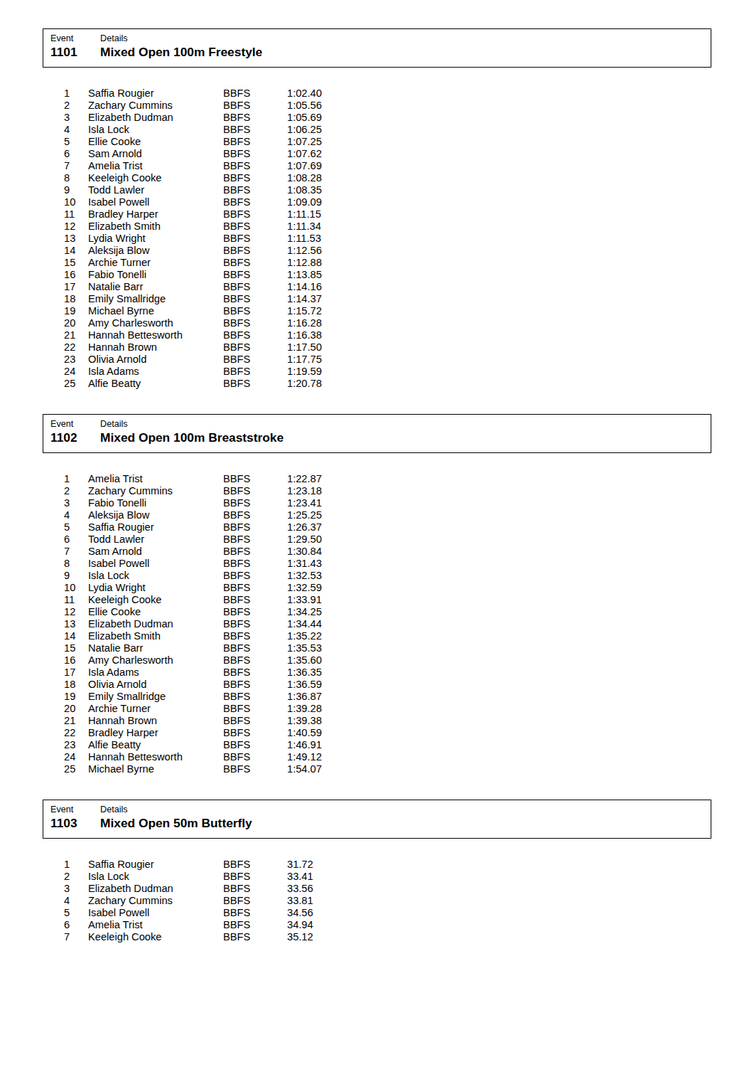Event Details
1101 Mixed Open 100m Freestyle
| 1 | Saffia Rougier | BBFS | 1:02.40 |
| 2 | Zachary Cummins | BBFS | 1:05.56 |
| 3 | Elizabeth Dudman | BBFS | 1:05.69 |
| 4 | Isla Lock | BBFS | 1:06.25 |
| 5 | Ellie Cooke | BBFS | 1:07.25 |
| 6 | Sam Arnold | BBFS | 1:07.62 |
| 7 | Amelia Trist | BBFS | 1:07.69 |
| 8 | Keeleigh Cooke | BBFS | 1:08.28 |
| 9 | Todd Lawler | BBFS | 1:08.35 |
| 10 | Isabel Powell | BBFS | 1:09.09 |
| 11 | Bradley Harper | BBFS | 1:11.15 |
| 12 | Elizabeth Smith | BBFS | 1:11.34 |
| 13 | Lydia Wright | BBFS | 1:11.53 |
| 14 | Aleksija Blow | BBFS | 1:12.56 |
| 15 | Archie Turner | BBFS | 1:12.88 |
| 16 | Fabio Tonelli | BBFS | 1:13.85 |
| 17 | Natalie Barr | BBFS | 1:14.16 |
| 18 | Emily Smallridge | BBFS | 1:14.37 |
| 19 | Michael Byrne | BBFS | 1:15.72 |
| 20 | Amy Charlesworth | BBFS | 1:16.28 |
| 21 | Hannah Bettesworth | BBFS | 1:16.38 |
| 22 | Hannah Brown | BBFS | 1:17.50 |
| 23 | Olivia Arnold | BBFS | 1:17.75 |
| 24 | Isla Adams | BBFS | 1:19.59 |
| 25 | Alfie Beatty | BBFS | 1:20.78 |
Event Details
1102 Mixed Open 100m Breaststroke
| 1 | Amelia Trist | BBFS | 1:22.87 |
| 2 | Zachary Cummins | BBFS | 1:23.18 |
| 3 | Fabio Tonelli | BBFS | 1:23.41 |
| 4 | Aleksija Blow | BBFS | 1:25.25 |
| 5 | Saffia Rougier | BBFS | 1:26.37 |
| 6 | Todd Lawler | BBFS | 1:29.50 |
| 7 | Sam Arnold | BBFS | 1:30.84 |
| 8 | Isabel Powell | BBFS | 1:31.43 |
| 9 | Isla Lock | BBFS | 1:32.53 |
| 10 | Lydia Wright | BBFS | 1:32.59 |
| 11 | Keeleigh Cooke | BBFS | 1:33.91 |
| 12 | Ellie Cooke | BBFS | 1:34.25 |
| 13 | Elizabeth Dudman | BBFS | 1:34.44 |
| 14 | Elizabeth Smith | BBFS | 1:35.22 |
| 15 | Natalie Barr | BBFS | 1:35.53 |
| 16 | Amy Charlesworth | BBFS | 1:35.60 |
| 17 | Isla Adams | BBFS | 1:36.35 |
| 18 | Olivia Arnold | BBFS | 1:36.59 |
| 19 | Emily Smallridge | BBFS | 1:36.87 |
| 20 | Archie Turner | BBFS | 1:39.28 |
| 21 | Hannah Brown | BBFS | 1:39.38 |
| 22 | Bradley Harper | BBFS | 1:40.59 |
| 23 | Alfie Beatty | BBFS | 1:46.91 |
| 24 | Hannah Bettesworth | BBFS | 1:49.12 |
| 25 | Michael Byrne | BBFS | 1:54.07 |
Event Details
1103 Mixed Open 50m Butterfly
| 1 | Saffia Rougier | BBFS | 31.72 |
| 2 | Isla Lock | BBFS | 33.41 |
| 3 | Elizabeth Dudman | BBFS | 33.56 |
| 4 | Zachary Cummins | BBFS | 33.81 |
| 5 | Isabel Powell | BBFS | 34.56 |
| 6 | Amelia Trist | BBFS | 34.94 |
| 7 | Keeleigh Cooke | BBFS | 35.12 |